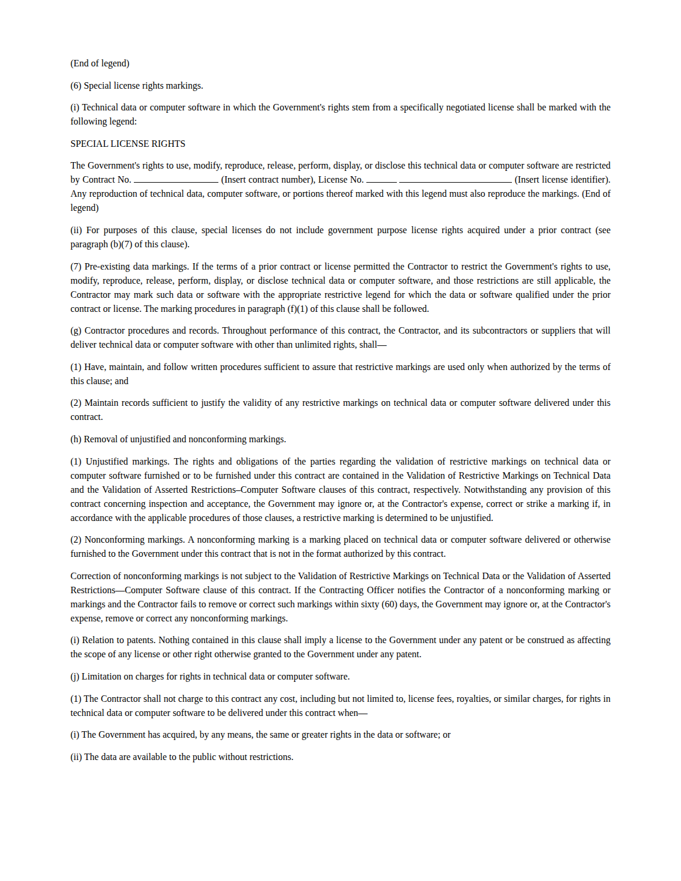(End of legend)
(6) Special license rights markings.
(i) Technical data or computer software in which the Government's rights stem from a specifically negotiated license shall be marked with the following legend:
SPECIAL LICENSE RIGHTS
The Government's rights to use, modify, reproduce, release, perform, display, or disclose this technical data or computer software are restricted by Contract No. (Insert contract number), License No. (Insert license identifier). Any reproduction of technical data, computer software, or portions thereof marked with this legend must also reproduce the markings. (End of legend)
(ii) For purposes of this clause, special licenses do not include government purpose license rights acquired under a prior contract (see paragraph (b)(7) of this clause).
(7) Pre-existing data markings. If the terms of a prior contract or license permitted the Contractor to restrict the Government's rights to use, modify, reproduce, release, perform, display, or disclose technical data or computer software, and those restrictions are still applicable, the Contractor may mark such data or software with the appropriate restrictive legend for which the data or software qualified under the prior contract or license. The marking procedures in paragraph (f)(1) of this clause shall be followed.
(g) Contractor procedures and records. Throughout performance of this contract, the Contractor, and its subcontractors or suppliers that will deliver technical data or computer software with other than unlimited rights, shall—
(1) Have, maintain, and follow written procedures sufficient to assure that restrictive markings are used only when authorized by the terms of this clause; and
(2) Maintain records sufficient to justify the validity of any restrictive markings on technical data or computer software delivered under this contract.
(h) Removal of unjustified and nonconforming markings.
(1) Unjustified markings. The rights and obligations of the parties regarding the validation of restrictive markings on technical data or computer software furnished or to be furnished under this contract are contained in the Validation of Restrictive Markings on Technical Data and the Validation of Asserted Restrictions–Computer Software clauses of this contract, respectively. Notwithstanding any provision of this contract concerning inspection and acceptance, the Government may ignore or, at the Contractor's expense, correct or strike a marking if, in accordance with the applicable procedures of those clauses, a restrictive marking is determined to be unjustified.
(2) Nonconforming markings. A nonconforming marking is a marking placed on technical data or computer software delivered or otherwise furnished to the Government under this contract that is not in the format authorized by this contract.
Correction of nonconforming markings is not subject to the Validation of Restrictive Markings on Technical Data or the Validation of Asserted Restrictions—Computer Software clause of this contract. If the Contracting Officer notifies the Contractor of a nonconforming marking or markings and the Contractor fails to remove or correct such markings within sixty (60) days, the Government may ignore or, at the Contractor's expense, remove or correct any nonconforming markings.
(i) Relation to patents. Nothing contained in this clause shall imply a license to the Government under any patent or be construed as affecting the scope of any license or other right otherwise granted to the Government under any patent.
(j) Limitation on charges for rights in technical data or computer software.
(1) The Contractor shall not charge to this contract any cost, including but not limited to, license fees, royalties, or similar charges, for rights in technical data or computer software to be delivered under this contract when—
(i) The Government has acquired, by any means, the same or greater rights in the data or software; or
(ii) The data are available to the public without restrictions.